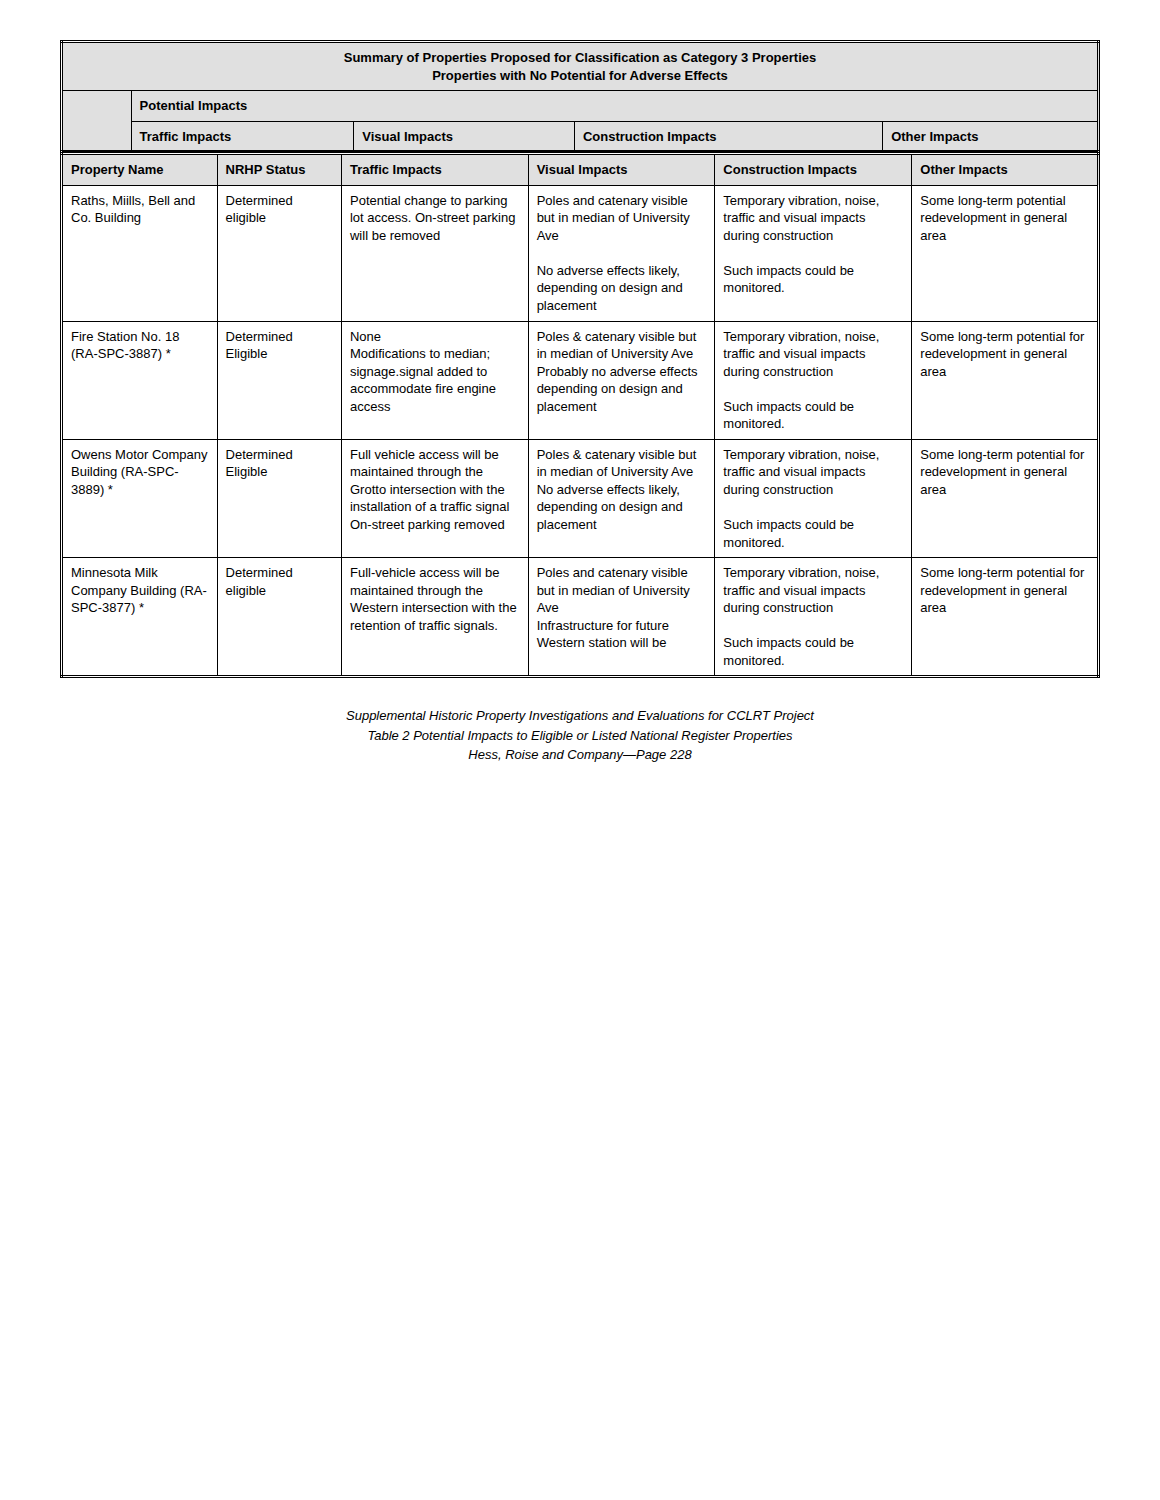| Summary of Properties Proposed for Classification as Category 3 Properties Properties with No Potential for Adverse Effects |
| | | Potential Impacts |
| | Traffic Impacts | Visual Impacts | Construction Impacts | Other Impacts |
| Property Name | NRHP Status | Traffic Impacts | Visual Impacts | Construction Impacts | Other Impacts |
| --- | --- | --- | --- | --- | --- |
| Raths, Miills, Bell and Co. Building | Determined eligible | Potential change to parking lot access. On-street parking will be removed | Poles and catenary visible but in median of University Ave No adverse effects likely, depending on design and placement | Temporary vibration, noise, traffic and visual impacts during construction Such impacts could be monitored. | Some long-term potential redevelopment in general area |
| Fire Station No. 18 (RA-SPC-3887) * | Determined Eligible | None Modifications to median; signage.signal added to accommodate fire engine access | Poles & catenary visible but in median of University Ave Probably no adverse effects depending on design and placement | Temporary vibration, noise, traffic and visual impacts during construction Such impacts could be monitored. | Some long-term potential for redevelopment in general area |
| Owens Motor Company Building (RA-SPC-3889) * | Determined Eligible | Full vehicle access will be maintained through the Grotto intersection with the installation of a traffic signal On-street parking removed | Poles & catenary visible but in median of University Ave No adverse effects likely, depending on design and placement | Temporary vibration, noise, traffic and visual impacts during construction Such impacts could be monitored. | Some long-term potential for redevelopment in general area |
| Minnesota Milk Company Building (RA-SPC-3877) * | Determined eligible | Full-vehicle access will be maintained through the Western intersection with the retention of traffic signals. | Poles and catenary visible but in median of University Ave Infrastructure for future Western station will be | Temporary vibration, noise, traffic and visual impacts during construction Such impacts could be monitored. | Some long-term potential for redevelopment in general area |
Supplemental Historic Property Investigations and Evaluations for CCLRT Project
Table 2 Potential Impacts to Eligible or Listed National Register Properties
Hess, Roise and Company—Page 228